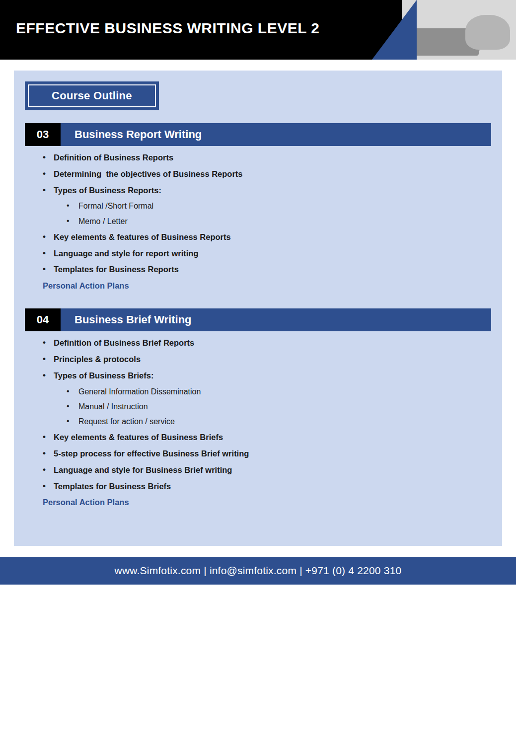EFFECTIVE BUSINESS WRITING LEVEL 2
Course Outline
03
Business Report Writing
Definition of Business Reports
Determining the objectives of Business Reports
Types of Business Reports:
Formal /Short Formal
Memo / Letter
Key elements & features of Business Reports
Language and style for report writing
Templates for Business Reports
Personal Action Plans
04
Business Brief Writing
Definition of Business Brief Reports
Principles & protocols
Types of Business Briefs:
General Information Dissemination
Manual / Instruction
Request for action / service
Key elements & features of Business Briefs
5-step process for effective Business Brief writing
Language and style for Business Brief writing
Templates for Business Briefs
Personal Action Plans
www.Simfotix.com | info@simfotix.com | +971 (0) 4 2200 310